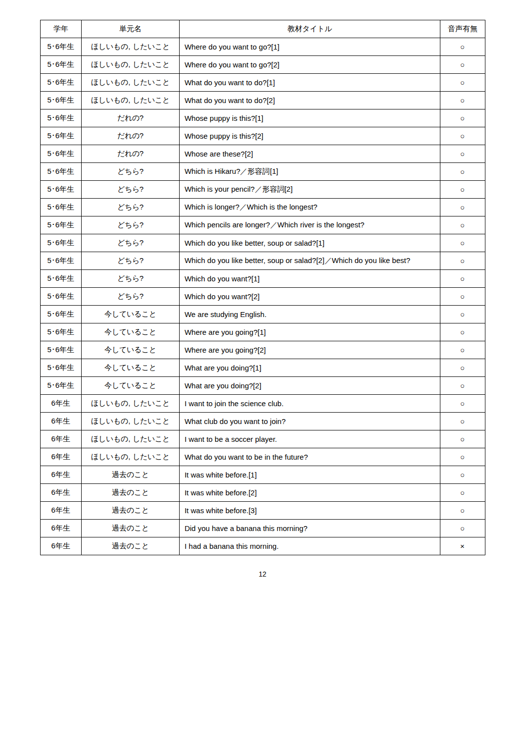| 学年 | 単元名 | 教材タイトル | 音声有無 |
| --- | --- | --- | --- |
| 5･6年生 | ほしいもの, したいこと | Where do you want to go?[1] | ○ |
| 5･6年生 | ほしいもの, したいこと | Where do you want to go?[2] | ○ |
| 5･6年生 | ほしいもの, したいこと | What do you want to do?[1] | ○ |
| 5･6年生 | ほしいもの, したいこと | What do you want to do?[2] | ○ |
| 5･6年生 | だれの? | Whose puppy is this?[1] | ○ |
| 5･6年生 | だれの? | Whose puppy is this?[2] | ○ |
| 5･6年生 | だれの? | Whose are these?[2] | ○ |
| 5･6年生 | どちら? | Which is Hikaru?／形容詞[1] | ○ |
| 5･6年生 | どちら? | Which is your pencil?／形容詞[2] | ○ |
| 5･6年生 | どちら? | Which is longer?／Which is the longest? | ○ |
| 5･6年生 | どちら? | Which pencils are longer?／Which river is the longest? | ○ |
| 5･6年生 | どちら? | Which do you like better, soup or salad?[1] | ○ |
| 5･6年生 | どちら? | Which do you like better, soup or salad?[2]／Which do you like best? | ○ |
| 5･6年生 | どちら? | Which do you want?[1] | ○ |
| 5･6年生 | どちら? | Which do you want?[2] | ○ |
| 5･6年生 | 今していること | We are studying English. | ○ |
| 5･6年生 | 今していること | Where are you going?[1] | ○ |
| 5･6年生 | 今していること | Where are you going?[2] | ○ |
| 5･6年生 | 今していること | What are you doing?[1] | ○ |
| 5･6年生 | 今していること | What are you doing?[2] | ○ |
| 6年生 | ほしいもの, したいこと | I want to join the science club. | ○ |
| 6年生 | ほしいもの, したいこと | What club do you want to join? | ○ |
| 6年生 | ほしいもの, したいこと | I want to be a soccer player. | ○ |
| 6年生 | ほしいもの, したいこと | What do you want to be in the future? | ○ |
| 6年生 | 過去のこと | It was white before.[1] | ○ |
| 6年生 | 過去のこと | It was white before.[2] | ○ |
| 6年生 | 過去のこと | It was white before.[3] | ○ |
| 6年生 | 過去のこと | Did you have a banana this morning? | ○ |
| 6年生 | 過去のこと | I had a banana this morning. | × |
12